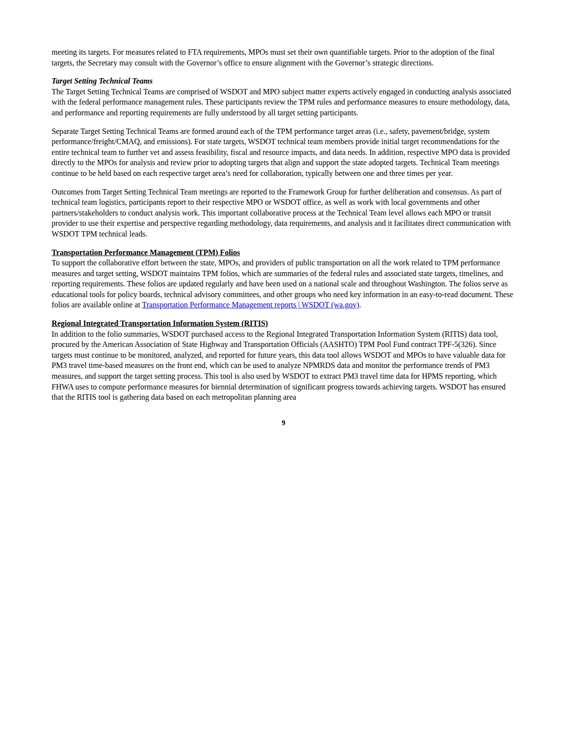meeting its targets. For measures related to FTA requirements, MPOs must set their own quantifiable targets. Prior to the adoption of the final targets, the Secretary may consult with the Governor’s office to ensure alignment with the Governor’s strategic directions.
Target Setting Technical Teams
The Target Setting Technical Teams are comprised of WSDOT and MPO subject matter experts actively engaged in conducting analysis associated with the federal performance management rules. These participants review the TPM rules and performance measures to ensure methodology, data, and performance and reporting requirements are fully understood by all target setting participants.
Separate Target Setting Technical Teams are formed around each of the TPM performance target areas (i.e., safety, pavement/bridge, system performance/freight/CMAQ, and emissions). For state targets, WSDOT technical team members provide initial target recommendations for the entire technical team to further vet and assess feasibility, fiscal and resource impacts, and data needs. In addition, respective MPO data is provided directly to the MPOs for analysis and review prior to adopting targets that align and support the state adopted targets. Technical Team meetings continue to be held based on each respective target area’s need for collaboration, typically between one and three times per year.
Outcomes from Target Setting Technical Team meetings are reported to the Framework Group for further deliberation and consensus. As part of technical team logistics, participants report to their respective MPO or WSDOT office, as well as work with local governments and other partners/stakeholders to conduct analysis work. This important collaborative process at the Technical Team level allows each MPO or transit provider to use their expertise and perspective regarding methodology, data requirements, and analysis and it facilitates direct communication with WSDOT TPM technical leads.
Transportation Performance Management (TPM) Folios
To support the collaborative effort between the state, MPOs, and providers of public transportation on all the work related to TPM performance measures and target setting, WSDOT maintains TPM folios, which are summaries of the federal rules and associated state targets, timelines, and reporting requirements. These folios are updated regularly and have been used on a national scale and throughout Washington. The folios serve as educational tools for policy boards, technical advisory committees, and other groups who need key information in an easy-to-read document. These folios are available online at Transportation Performance Management reports | WSDOT (wa.gov).
Regional Integrated Transportation Information System (RITIS)
In addition to the folio summaries, WSDOT purchased access to the Regional Integrated Transportation Information System (RITIS) data tool, procured by the American Association of State Highway and Transportation Officials (AASHTO) TPM Pool Fund contract TPF-5(326). Since targets must continue to be monitored, analyzed, and reported for future years, this data tool allows WSDOT and MPOs to have valuable data for PM3 travel time-based measures on the front end, which can be used to analyze NPMRDS data and monitor the performance trends of PM3 measures, and support the target setting process. This tool is also used by WSDOT to extract PM3 travel time data for HPMS reporting, which FHWA uses to compute performance measures for biennial determination of significant progress towards achieving targets. WSDOT has ensured that the RITIS tool is gathering data based on each metropolitan planning area
9